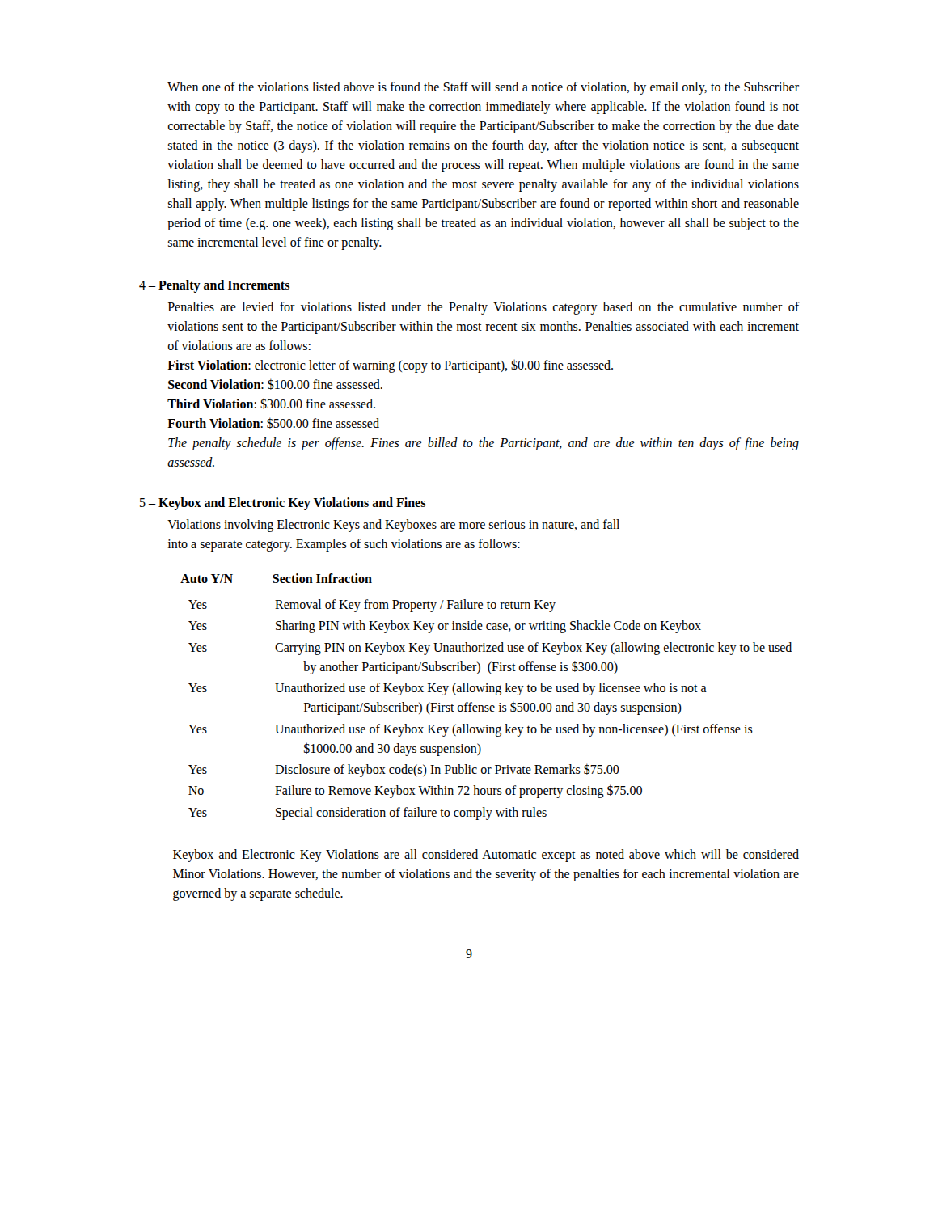When one of the violations listed above is found the Staff will send a notice of violation, by email only, to the Subscriber with copy to the Participant. Staff will make the correction immediately where applicable. If the violation found is not correctable by Staff, the notice of violation will require the Participant/Subscriber to make the correction by the due date stated in the notice (3 days). If the violation remains on the fourth day, after the violation notice is sent, a subsequent violation shall be deemed to have occurred and the process will repeat. When multiple violations are found in the same listing, they shall be treated as one violation and the most severe penalty available for any of the individual violations shall apply. When multiple listings for the same Participant/Subscriber are found or reported within short and reasonable period of time (e.g. one week), each listing shall be treated as an individual violation, however all shall be subject to the same incremental level of fine or penalty.
4 – Penalty and Increments
Penalties are levied for violations listed under the Penalty Violations category based on the cumulative number of violations sent to the Participant/Subscriber within the most recent six months. Penalties associated with each increment of violations are as follows:
First Violation: electronic letter of warning (copy to Participant), $0.00 fine assessed.
Second Violation: $100.00 fine assessed.
Third Violation: $300.00 fine assessed.
Fourth Violation: $500.00 fine assessed
The penalty schedule is per offense. Fines are billed to the Participant, and are due within ten days of fine being assessed.
5 – Keybox and Electronic Key Violations and Fines
Violations involving Electronic Keys and Keyboxes are more serious in nature, and fall
into a separate category. Examples of such violations are as follows:
| Auto Y/N | Section Infraction |
| --- | --- |
| Yes | Removal of Key from Property / Failure to return Key |
| Yes | Sharing PIN with Keybox Key or inside case, or writing Shackle Code on Keybox |
| Yes | Carrying PIN on Keybox Key Unauthorized use of Keybox Key (allowing electronic key to be used by another Participant/Subscriber) (First offense is $300.00) |
| Yes | Unauthorized use of Keybox Key (allowing key to be used by licensee who is not a Participant/Subscriber) (First offense is $500.00 and 30 days suspension) |
| Yes | Unauthorized use of Keybox Key (allowing key to be used by non-licensee) (First offense is $1000.00 and 30 days suspension) |
| Yes | Disclosure of keybox code(s) In Public or Private Remarks $75.00 |
| No | Failure to Remove Keybox Within 72 hours of property closing $75.00 |
| Yes | Special consideration of failure to comply with rules |
Keybox and Electronic Key Violations are all considered Automatic except as noted above which will be considered Minor Violations. However, the number of violations and the severity of the penalties for each incremental violation are governed by a separate schedule.
9